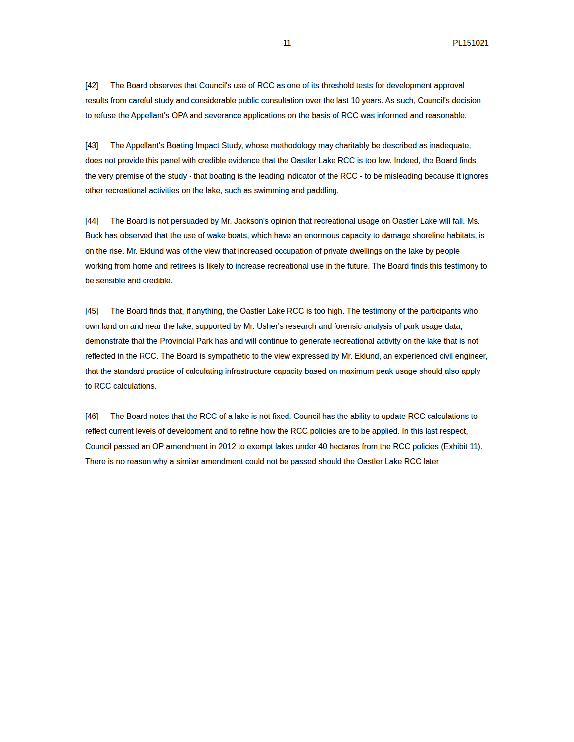11 PL151021
[42] The Board observes that Council's use of RCC as one of its threshold tests for development approval results from careful study and considerable public consultation over the last 10 years. As such, Council's decision to refuse the Appellant's OPA and severance applications on the basis of RCC was informed and reasonable.
[43] The Appellant's Boating Impact Study, whose methodology may charitably be described as inadequate, does not provide this panel with credible evidence that the Oastler Lake RCC is too low. Indeed, the Board finds the very premise of the study - that boating is the leading indicator of the RCC - to be misleading because it ignores other recreational activities on the lake, such as swimming and paddling.
[44] The Board is not persuaded by Mr. Jackson's opinion that recreational usage on Oastler Lake will fall. Ms. Buck has observed that the use of wake boats, which have an enormous capacity to damage shoreline habitats, is on the rise. Mr. Eklund was of the view that increased occupation of private dwellings on the lake by people working from home and retirees is likely to increase recreational use in the future. The Board finds this testimony to be sensible and credible.
[45] The Board finds that, if anything, the Oastler Lake RCC is too high. The testimony of the participants who own land on and near the lake, supported by Mr. Usher's research and forensic analysis of park usage data, demonstrate that the Provincial Park has and will continue to generate recreational activity on the lake that is not reflected in the RCC. The Board is sympathetic to the view expressed by Mr. Eklund, an experienced civil engineer, that the standard practice of calculating infrastructure capacity based on maximum peak usage should also apply to RCC calculations.
[46] The Board notes that the RCC of a lake is not fixed. Council has the ability to update RCC calculations to reflect current levels of development and to refine how the RCC policies are to be applied. In this last respect, Council passed an OP amendment in 2012 to exempt lakes under 40 hectares from the RCC policies (Exhibit 11). There is no reason why a similar amendment could not be passed should the Oastler Lake RCC later